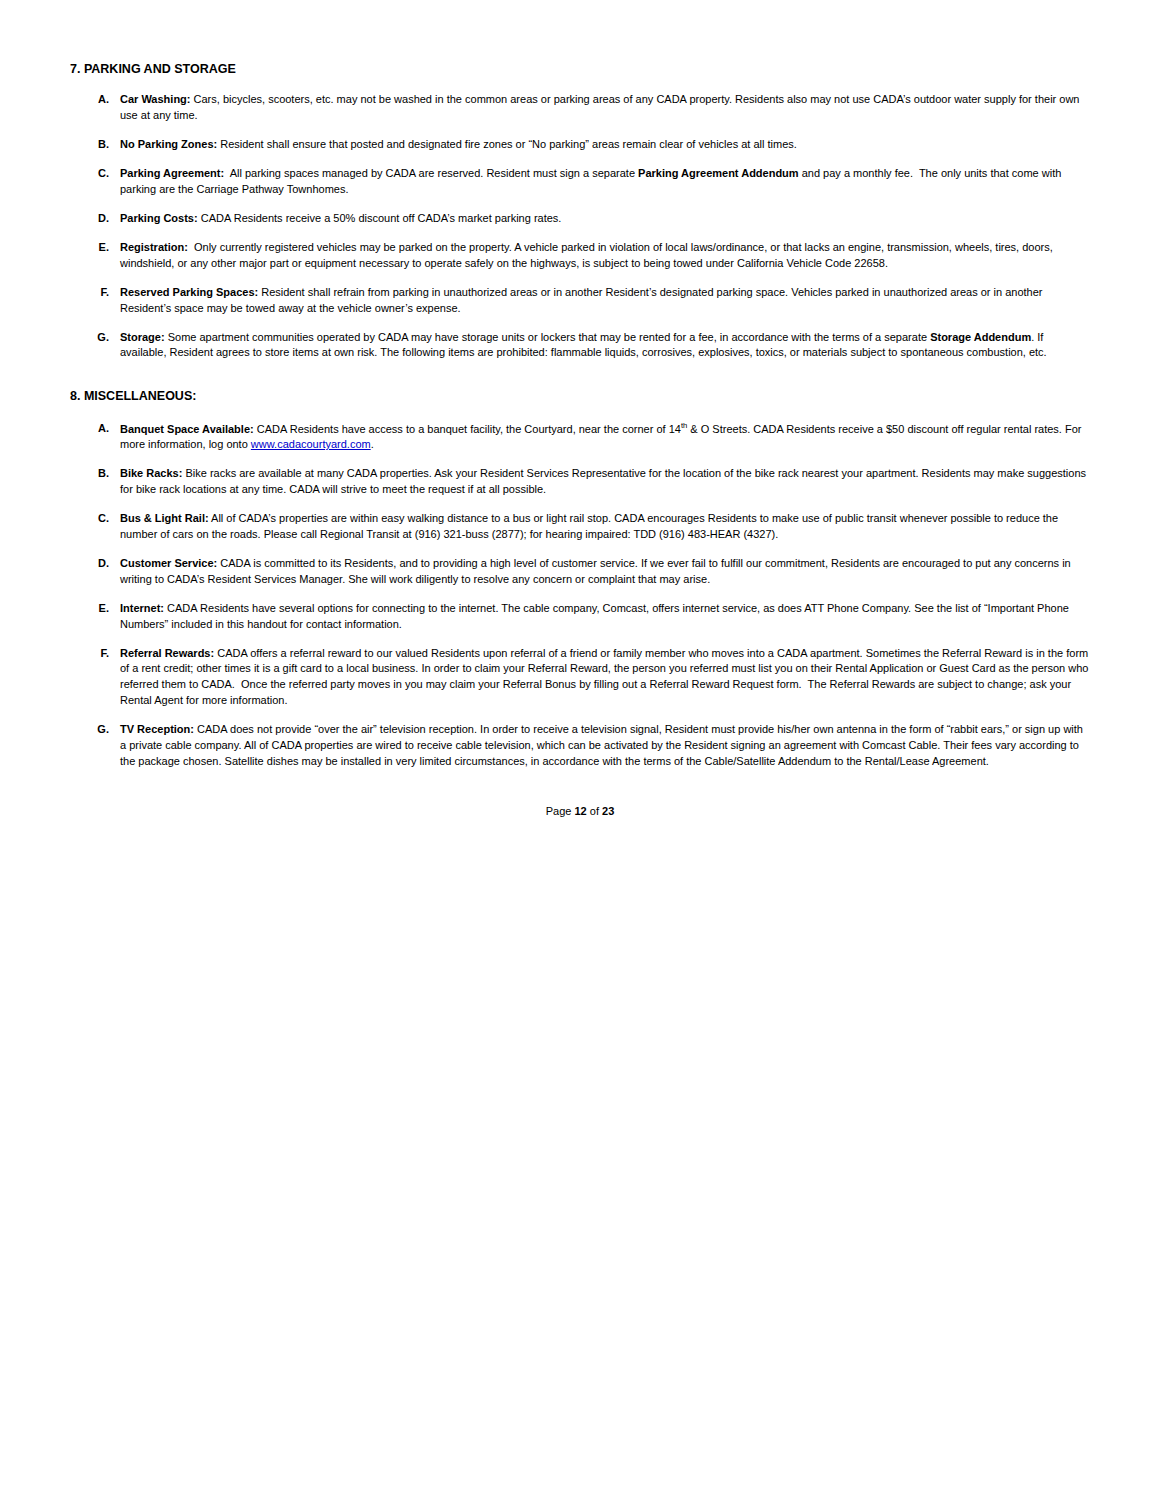7. PARKING AND STORAGE
Car Washing: Cars, bicycles, scooters, etc. may not be washed in the common areas or parking areas of any CADA property. Residents also may not use CADA’s outdoor water supply for their own use at any time.
No Parking Zones: Resident shall ensure that posted and designated fire zones or “No parking” areas remain clear of vehicles at all times.
Parking Agreement: All parking spaces managed by CADA are reserved. Resident must sign a separate Parking Agreement Addendum and pay a monthly fee. The only units that come with parking are the Carriage Pathway Townhomes.
Parking Costs: CADA Residents receive a 50% discount off CADA’s market parking rates.
Registration: Only currently registered vehicles may be parked on the property. A vehicle parked in violation of local laws/ordinance, or that lacks an engine, transmission, wheels, tires, doors, windshield, or any other major part or equipment necessary to operate safely on the highways, is subject to being towed under California Vehicle Code 22658.
Reserved Parking Spaces: Resident shall refrain from parking in unauthorized areas or in another Resident’s designated parking space. Vehicles parked in unauthorized areas or in another Resident’s space may be towed away at the vehicle owner’s expense.
Storage: Some apartment communities operated by CADA may have storage units or lockers that may be rented for a fee, in accordance with the terms of a separate Storage Addendum. If available, Resident agrees to store items at own risk. The following items are prohibited: flammable liquids, corrosives, explosives, toxics, or materials subject to spontaneous combustion, etc.
8. MISCELLANEOUS:
Banquet Space Available: CADA Residents have access to a banquet facility, the Courtyard, near the corner of 14th & O Streets. CADA Residents receive a $50 discount off regular rental rates. For more information, log onto www.cadacourtyard.com.
Bike Racks: Bike racks are available at many CADA properties. Ask your Resident Services Representative for the location of the bike rack nearest your apartment. Residents may make suggestions for bike rack locations at any time. CADA will strive to meet the request if at all possible.
Bus & Light Rail: All of CADA’s properties are within easy walking distance to a bus or light rail stop. CADA encourages Residents to make use of public transit whenever possible to reduce the number of cars on the roads. Please call Regional Transit at (916) 321-buss (2877); for hearing impaired: TDD (916) 483-HEAR (4327).
Customer Service: CADA is committed to its Residents, and to providing a high level of customer service. If we ever fail to fulfill our commitment, Residents are encouraged to put any concerns in writing to CADA’s Resident Services Manager. She will work diligently to resolve any concern or complaint that may arise.
Internet: CADA Residents have several options for connecting to the internet. The cable company, Comcast, offers internet service, as does ATT Phone Company. See the list of “Important Phone Numbers” included in this handout for contact information.
Referral Rewards: CADA offers a referral reward to our valued Residents upon referral of a friend or family member who moves into a CADA apartment. Sometimes the Referral Reward is in the form of a rent credit; other times it is a gift card to a local business. In order to claim your Referral Reward, the person you referred must list you on their Rental Application or Guest Card as the person who referred them to CADA. Once the referred party moves in you may claim your Referral Bonus by filling out a Referral Reward Request form. The Referral Rewards are subject to change; ask your Rental Agent for more information.
TV Reception: CADA does not provide “over the air” television reception. In order to receive a television signal, Resident must provide his/her own antenna in the form of “rabbit ears,” or sign up with a private cable company. All of CADA properties are wired to receive cable television, which can be activated by the Resident signing an agreement with Comcast Cable. Their fees vary according to the package chosen. Satellite dishes may be installed in very limited circumstances, in accordance with the terms of the Cable/Satellite Addendum to the Rental/Lease Agreement.
Page 12 of 23